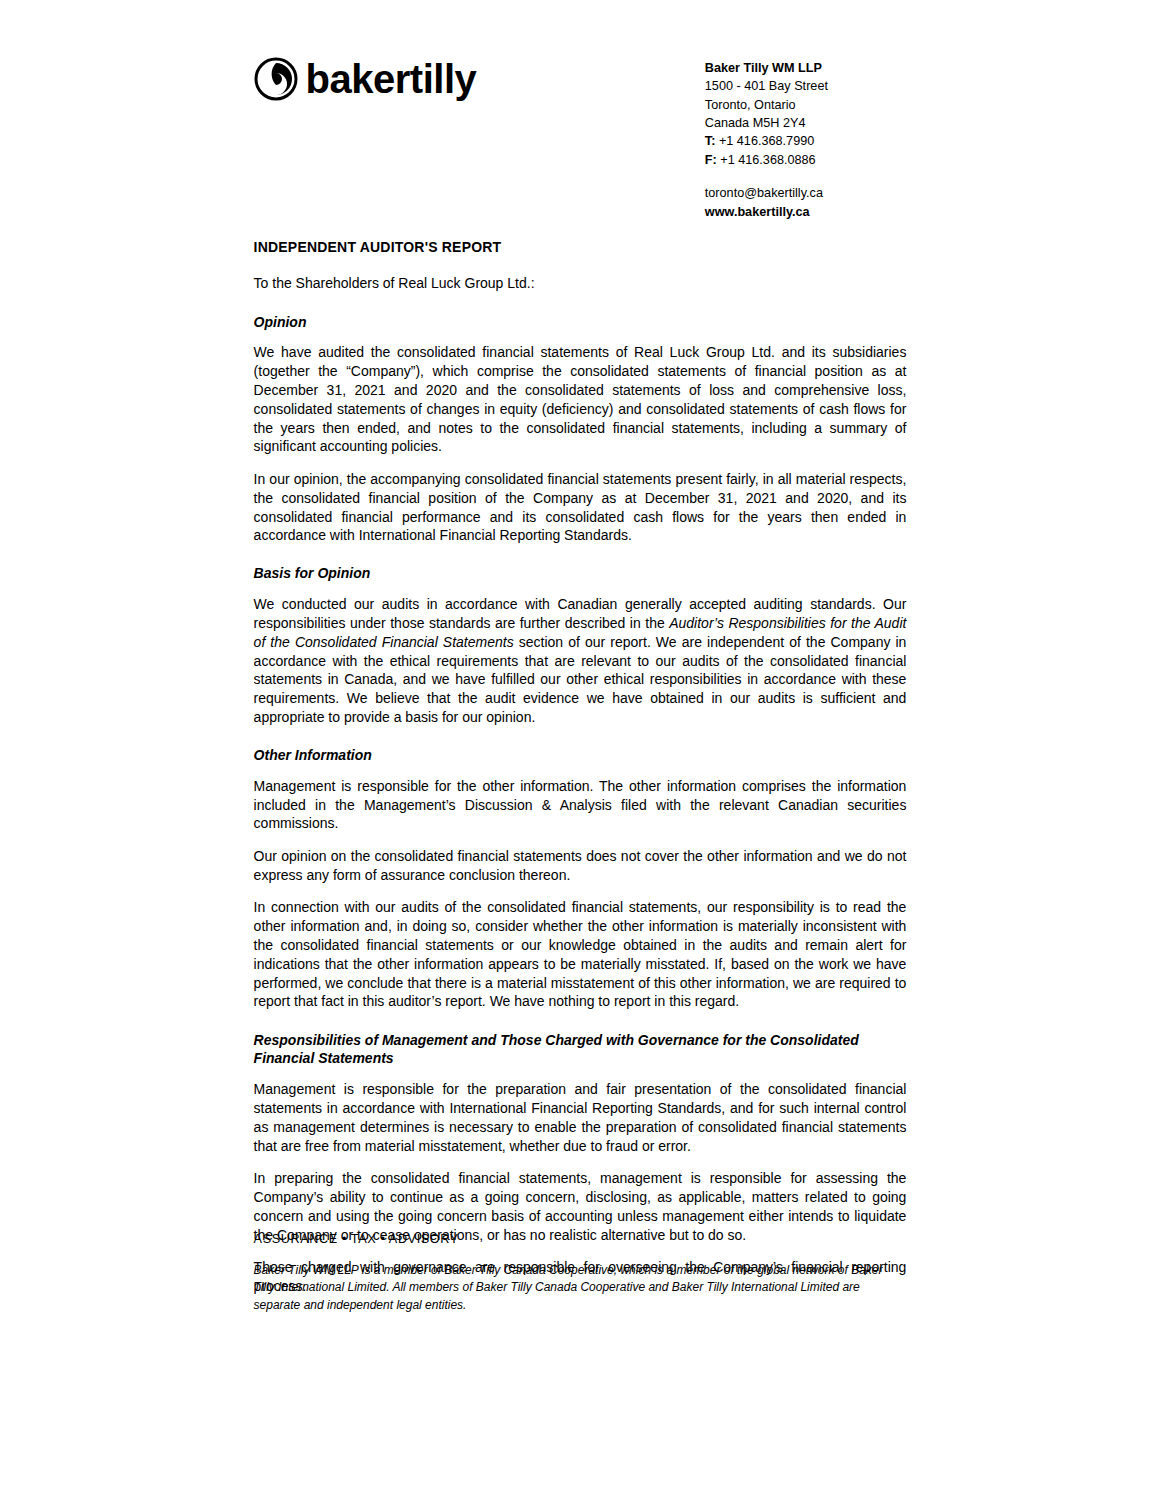bakertilly
Baker Tilly WM LLP
1500 - 401 Bay Street
Toronto, Ontario
Canada M5H 2Y4
T: +1 416.368.7990
F: +1 416.368.0886
toronto@bakertilly.ca
www.bakertilly.ca
INDEPENDENT AUDITOR'S REPORT
To the Shareholders of Real Luck Group Ltd.:
Opinion
We have audited the consolidated financial statements of Real Luck Group Ltd. and its subsidiaries (together the “Company”), which comprise the consolidated statements of financial position as at December 31, 2021 and 2020 and the consolidated statements of loss and comprehensive loss, consolidated statements of changes in equity (deficiency) and consolidated statements of cash flows for the years then ended, and notes to the consolidated financial statements, including a summary of significant accounting policies.
In our opinion, the accompanying consolidated financial statements present fairly, in all material respects, the consolidated financial position of the Company as at December 31, 2021 and 2020, and its consolidated financial performance and its consolidated cash flows for the years then ended in accordance with International Financial Reporting Standards.
Basis for Opinion
We conducted our audits in accordance with Canadian generally accepted auditing standards. Our responsibilities under those standards are further described in the Auditor’s Responsibilities for the Audit of the Consolidated Financial Statements section of our report. We are independent of the Company in accordance with the ethical requirements that are relevant to our audits of the consolidated financial statements in Canada, and we have fulfilled our other ethical responsibilities in accordance with these requirements. We believe that the audit evidence we have obtained in our audits is sufficient and appropriate to provide a basis for our opinion.
Other Information
Management is responsible for the other information. The other information comprises the information included in the Management’s Discussion & Analysis filed with the relevant Canadian securities commissions.
Our opinion on the consolidated financial statements does not cover the other information and we do not express any form of assurance conclusion thereon.
In connection with our audits of the consolidated financial statements, our responsibility is to read the other information and, in doing so, consider whether the other information is materially inconsistent with the consolidated financial statements or our knowledge obtained in the audits and remain alert for indications that the other information appears to be materially misstated. If, based on the work we have performed, we conclude that there is a material misstatement of this other information, we are required to report that fact in this auditor’s report. We have nothing to report in this regard.
Responsibilities of Management and Those Charged with Governance for the Consolidated Financial Statements
Management is responsible for the preparation and fair presentation of the consolidated financial statements in accordance with International Financial Reporting Standards, and for such internal control as management determines is necessary to enable the preparation of consolidated financial statements that are free from material misstatement, whether due to fraud or error.
In preparing the consolidated financial statements, management is responsible for assessing the Company’s ability to continue as a going concern, disclosing, as applicable, matters related to going concern and using the going concern basis of accounting unless management either intends to liquidate the Company or to cease operations, or has no realistic alternative but to do so.
Those charged with governance are responsible for overseeing the Company’s financial reporting process.
ASSURANCE • TAX • ADVISORY
Baker Tilly WM LLP is a member of Baker Tilly Canada Cooperative, which is a member of the global network of Baker Tilly International Limited. All members of Baker Tilly Canada Cooperative and Baker Tilly International Limited are separate and independent legal entities.